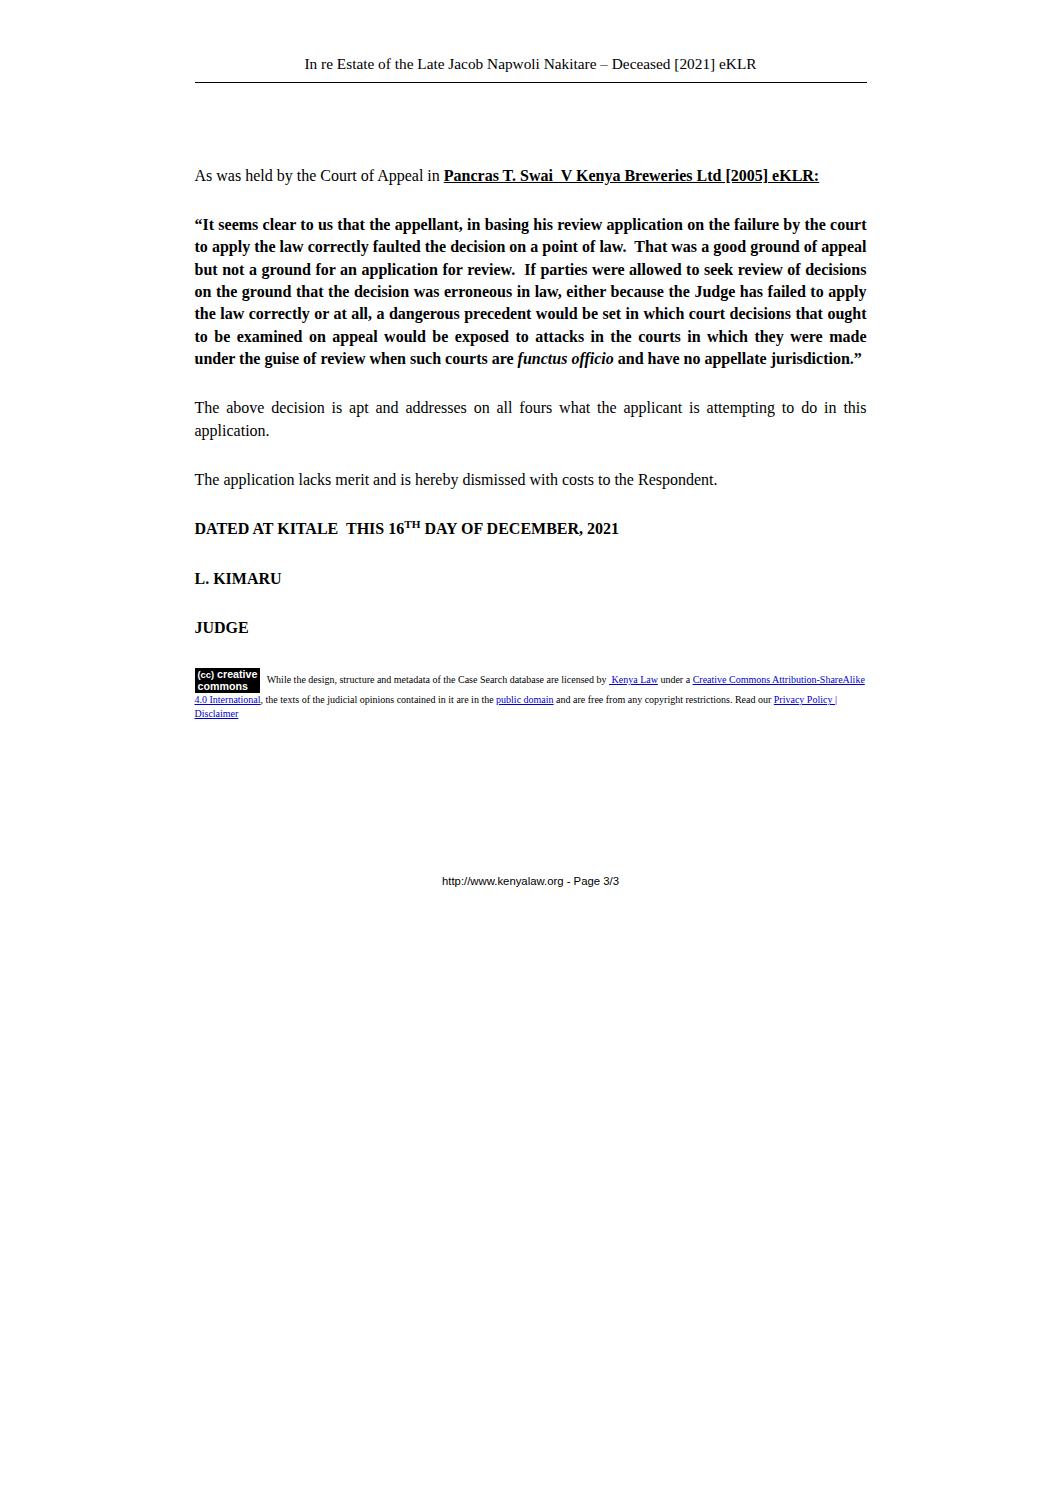In re Estate of the Late Jacob Napwoli Nakitare – Deceased [2021] eKLR
As was held by the Court of Appeal in Pancras T. Swai V Kenya Breweries Ltd [2005] eKLR:
“It seems clear to us that the appellant, in basing his review application on the failure by the court to apply the law correctly faulted the decision on a point of law. That was a good ground of appeal but not a ground for an application for review. If parties were allowed to seek review of decisions on the ground that the decision was erroneous in law, either because the Judge has failed to apply the law correctly or at all, a dangerous precedent would be set in which court decisions that ought to be examined on appeal would be exposed to attacks in the courts in which they were made under the guise of review when such courts are functus officio and have no appellate jurisdiction.”
The above decision is apt and addresses on all fours what the applicant is attempting to do in this application.
The application lacks merit and is hereby dismissed with costs to the Respondent.
DATED AT KITALE THIS 16TH DAY OF DECEMBER, 2021
L. KIMARU
JUDGE
(cc) creative commons While the design, structure and metadata of the Case Search database are licensed by Kenya Law under a Creative Commons Attribution-ShareAlike 4.0 International, the texts of the judicial opinions contained in it are in the public domain and are free from any copyright restrictions. Read our Privacy Policy | Disclaimer
http://www.kenyalaw.org - Page 3/3